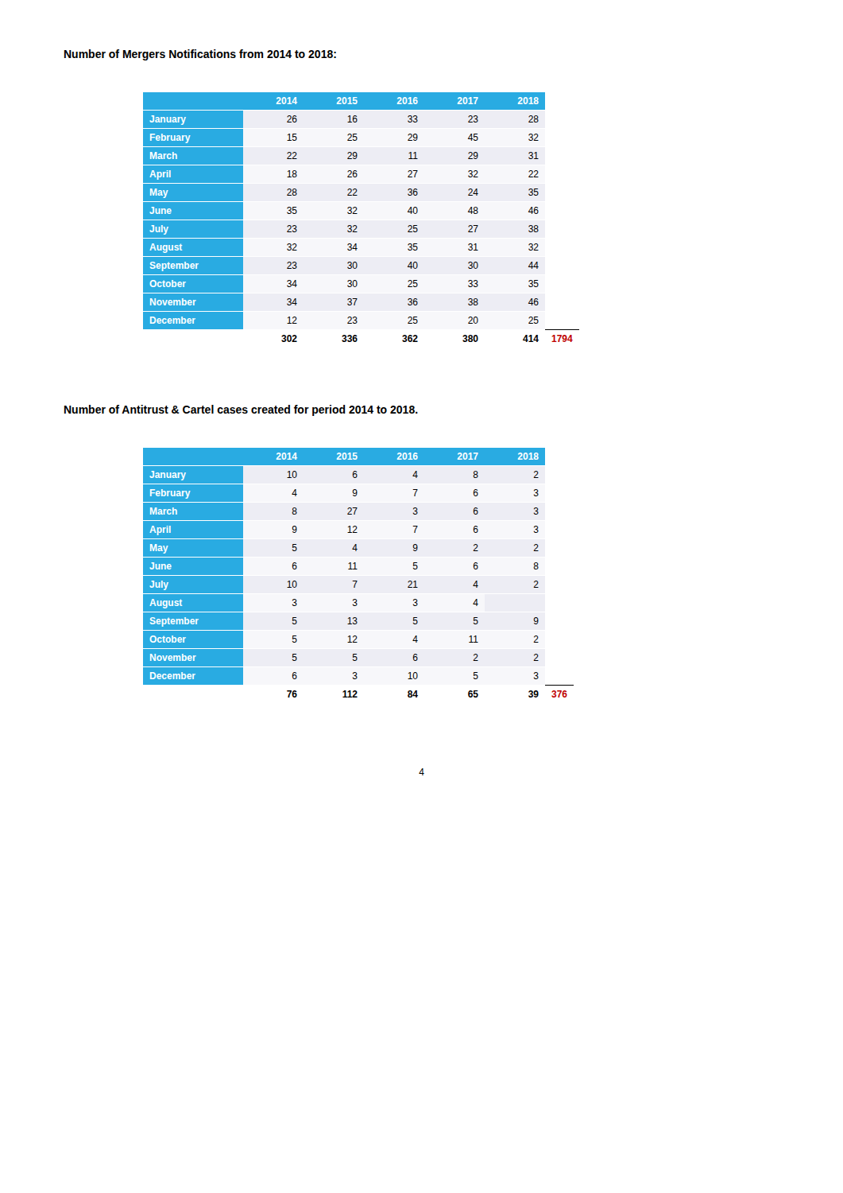Number of Mergers Notifications from 2014 to 2018:
| | 2014 | 2015 | 2016 | 2017 | 2018 | |
| --- | --- | --- | --- | --- | --- | --- |
| January | 26 | 16 | 33 | 23 | 28 | |
| February | 15 | 25 | 29 | 45 | 32 | |
| March | 22 | 29 | 11 | 29 | 31 | |
| April | 18 | 26 | 27 | 32 | 22 | |
| May | 28 | 22 | 36 | 24 | 35 | |
| June | 35 | 32 | 40 | 48 | 46 | |
| July | 23 | 32 | 25 | 27 | 38 | |
| August | 32 | 34 | 35 | 31 | 32 | |
| September | 23 | 30 | 40 | 30 | 44 | |
| October | 34 | 30 | 25 | 33 | 35 | |
| November | 34 | 37 | 36 | 38 | 46 | |
| December | 12 | 23 | 25 | 20 | 25 | |
| | 302 | 336 | 362 | 380 | 414 | 1794 |
Number of Antitrust & Cartel cases created for period 2014 to 2018.
| | 2014 | 2015 | 2016 | 2017 | 2018 | |
| --- | --- | --- | --- | --- | --- | --- |
| January | 10 | 6 | 4 | 8 | 2 | |
| February | 4 | 9 | 7 | 6 | 3 | |
| March | 8 | 27 | 3 | 6 | 3 | |
| April | 9 | 12 | 7 | 6 | 3 | |
| May | 5 | 4 | 9 | 2 | 2 | |
| June | 6 | 11 | 5 | 6 | 8 | |
| July | 10 | 7 | 21 | 4 | 2 | |
| August | 3 | 3 | 3 | 4 | | |
| September | 5 | 13 | 5 | 5 | 9 | |
| October | 5 | 12 | 4 | 11 | 2 | |
| November | 5 | 5 | 6 | 2 | 2 | |
| December | 6 | 3 | 10 | 5 | 3 | |
| | 76 | 112 | 84 | 65 | 39 | 376 |
4